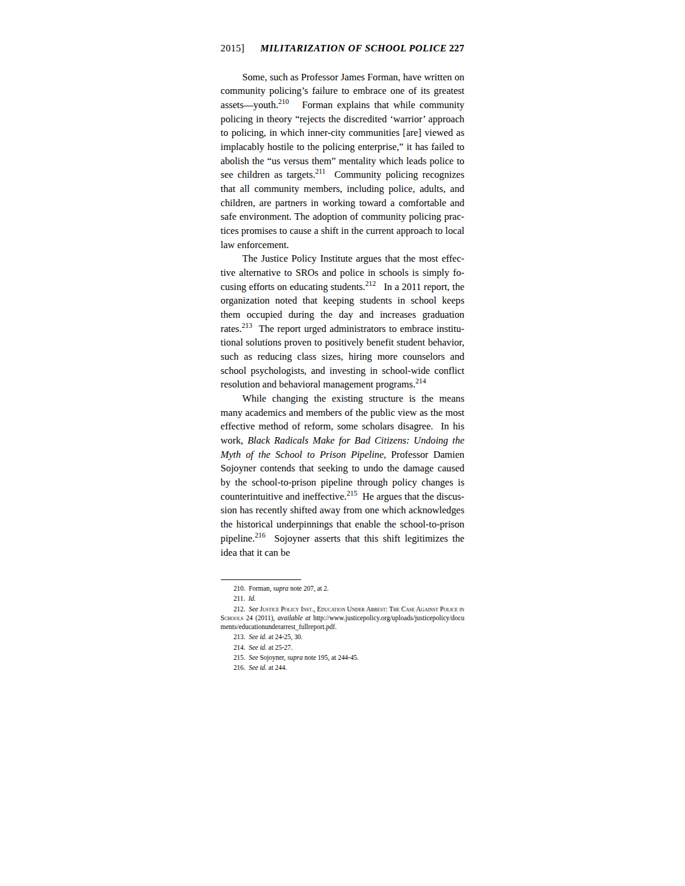2015] MILITARIZATION OF SCHOOL POLICE 227
Some, such as Professor James Forman, have written on community policing’s failure to embrace one of its greatest assets—youth.210 Forman explains that while community policing in theory “rejects the discredited ‘warrior’ approach to policing, in which inner-city communities [are] viewed as implacably hostile to the policing enterprise,” it has failed to abolish the “us versus them” mentality which leads police to see children as targets.211 Community policing recognizes that all community members, including police, adults, and children, are partners in working toward a comfortable and safe environment. The adoption of community policing practices promises to cause a shift in the current approach to local law enforcement.
The Justice Policy Institute argues that the most effective alternative to SROs and police in schools is simply focusing efforts on educating students.212 In a 2011 report, the organization noted that keeping students in school keeps them occupied during the day and increases graduation rates.213 The report urged administrators to embrace institutional solutions proven to positively benefit student behavior, such as reducing class sizes, hiring more counselors and school psychologists, and investing in school-wide conflict resolution and behavioral management programs.214
While changing the existing structure is the means many academics and members of the public view as the most effective method of reform, some scholars disagree. In his work, Black Radicals Make for Bad Citizens: Undoing the Myth of the School to Prison Pipeline, Professor Damien Sojoyner contends that seeking to undo the damage caused by the school-to-prison pipeline through policy changes is counterintuitive and ineffective.215 He argues that the discussion has recently shifted away from one which acknowledges the historical underpinnings that enable the school-to-prison pipeline.216 Sojoyner asserts that this shift legitimizes the idea that it can be
210. Forman, supra note 207, at 2.
211. Id.
212. See Justice Policy Inst., Education Under Arrest: The Case Against Police in Schools 24 (2011), available at http://www.justicepolicy.org/uploads/justicepolicy/documents/educationunderarrest_fullreport.pdf.
213. See id. at 24-25, 30.
214. See id. at 25-27.
215. See Sojoyner, supra note 195, at 244-45.
216. See id. at 244.